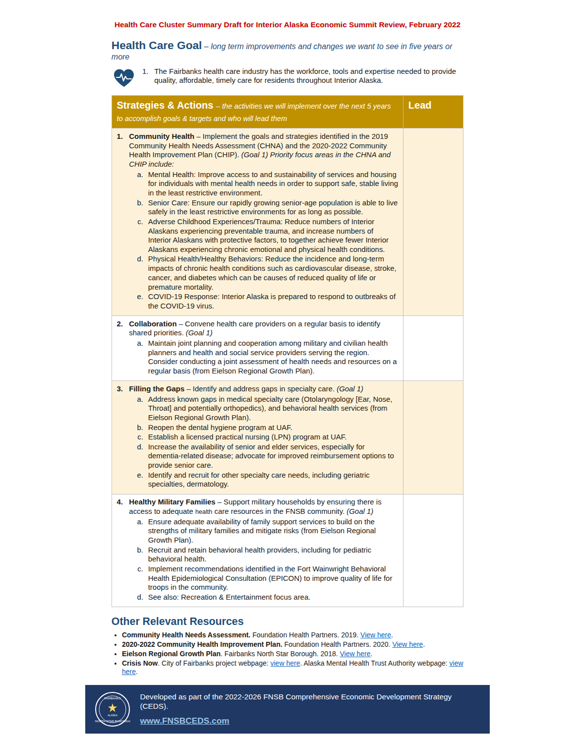Health Care Cluster Summary Draft for Interior Alaska Economic Summit Review, February 2022
Health Care Goal
– long term improvements and changes we want to see in five years or more
The Fairbanks health care industry has the workforce, tools and expertise needed to provide quality, affordable, timely care for residents throughout Interior Alaska.
| Strategies & Actions – the activities we will implement over the next 5 years to accomplish goals & targets and who will lead them | Lead |
| --- | --- |
| 1. Community Health – Implement the goals and strategies identified in the 2019 Community Health Needs Assessment (CHNA) and the 2020-2022 Community Health Improvement Plan (CHIP). (Goal 1) Priority focus areas in the CHNA and CHIP include: Mental Health: Improve access to and sustainability of services and housing for individuals with mental health needs in order to support safe, stable living in the least restrictive environment. Senior Care: Ensure our rapidly growing senior-age population is able to live safely in the least restrictive environments for as long as possible. Adverse Childhood Experiences/Trauma: Reduce numbers of Interior Alaskans experiencing preventable trauma, and increase numbers of Interior Alaskans with protective factors, to together achieve fewer Interior Alaskans experiencing chronic emotional and physical health conditions. Physical Health/Healthy Behaviors: Reduce the incidence and long-term impacts of chronic health conditions such as cardiovascular disease, stroke, cancer, and diabetes which can be causes of reduced quality of life or premature mortality. COVID-19 Response: Interior Alaska is prepared to respond to outbreaks of the COVID-19 virus. | |
| 2. Collaboration – Convene health care providers on a regular basis to identify shared priorities. (Goal 1) Maintain joint planning and cooperation among military and civilian health planners and health and social service providers serving the region. Consider conducting a joint assessment of health needs and resources on a regular basis (from Eielson Regional Growth Plan). | |
| 3. Filling the Gaps – Identify and address gaps in specialty care. (Goal 1) Address known gaps in medical specialty care (Otolaryngology [Ear, Nose, Throat] and potentially orthopedics), and behavioral health services (from Eielson Regional Growth Plan). Reopen the dental hygiene program at UAF. Establish a licensed practical nursing (LPN) program at UAF. Increase the availability of senior and elder services, especially for dementia-related disease; advocate for improved reimbursement options to provide senior care. Identify and recruit for other specialty care needs, including geriatric specialties, dermatology. | |
| 4. Healthy Military Families – Support military households by ensuring there is access to adequate health care resources in the FNSB community. (Goal 1) Ensure adequate availability of family support services to build on the strengths of military families and mitigate risks (from Eielson Regional Growth Plan). Recruit and retain behavioral health providers, including for pediatric behavioral health. Implement recommendations identified in the Fort Wainwright Behavioral Health Epidemiological Consultation (EPICON) to improve quality of life for troops in the community. See also: Recreation & Entertainment focus area. | |
Other Relevant Resources
Community Health Needs Assessment. Foundation Health Partners. 2019. View here.
2020-2022 Community Health Improvement Plan. Foundation Health Partners. 2020. View here.
Eielson Regional Growth Plan. Fairbanks North Star Borough. 2018. View here.
Crisis Now. City of Fairbanks project webpage: view here. Alaska Mental Health Trust Authority webpage: view here.
FAIRBANKS NORTH STAR BOROUGH ALASKA
Developed as part of the 2022-2026 FNSB Comprehensive Economic Development Strategy (CEDS).
www.FNSBCEDS.com